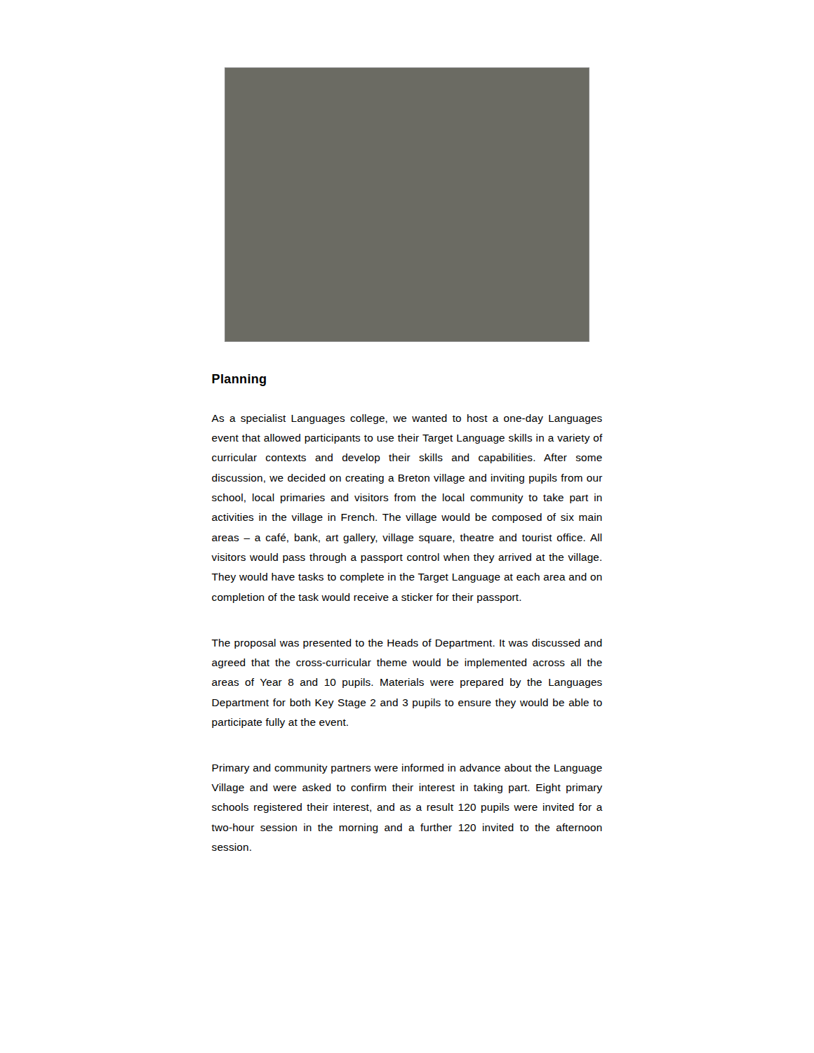Planning
As a specialist Languages college, we wanted to host a one-day Languages event that allowed participants to use their Target Language skills in a variety of curricular contexts and develop their skills and capabilities. After some discussion, we decided on creating a Breton village and inviting pupils from our school, local primaries and visitors from the local community to take part in activities in the village in French. The village would be composed of six main areas – a café, bank, art gallery, village square, theatre and tourist office. All visitors would pass through a passport control when they arrived at the village. They would have tasks to complete in the Target Language at each area and on completion of the task would receive a sticker for their passport.
The proposal was presented to the Heads of Department. It was discussed and agreed that the cross-curricular theme would be implemented across all the areas of Year 8 and 10 pupils. Materials were prepared by the Languages Department for both Key Stage 2 and 3 pupils to ensure they would be able to participate fully at the event.
Primary and community partners were informed in advance about the Language Village and were asked to confirm their interest in taking part. Eight primary schools registered their interest, and as a result 120 pupils were invited for a two-hour session in the morning and a further 120 invited to the afternoon session.